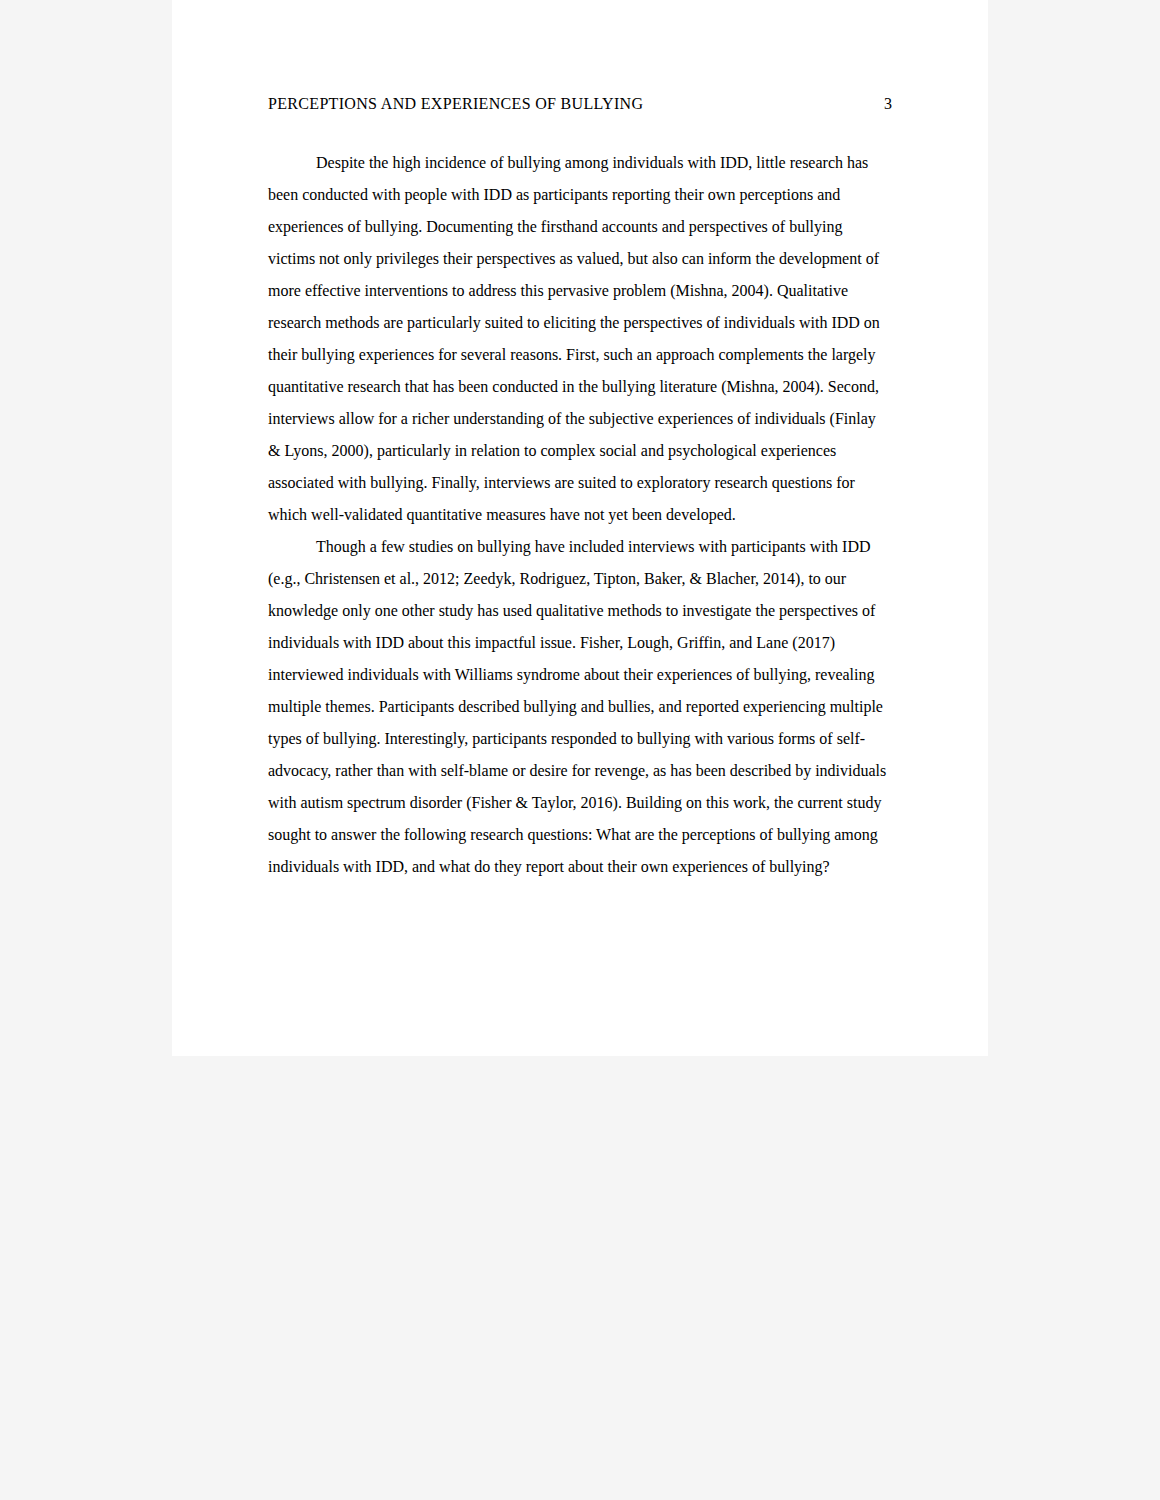Perceptions and Experiences of Bullying 3
Despite the high incidence of bullying among individuals with IDD, little research has been conducted with people with IDD as participants reporting their own perceptions and experiences of bullying. Documenting the firsthand accounts and perspectives of bullying victims not only privileges their perspectives as valued, but also can inform the development of more effective interventions to address this pervasive problem (Mishna, 2004). Qualitative research methods are particularly suited to eliciting the perspectives of individuals with IDD on their bullying experiences for several reasons. First, such an approach complements the largely quantitative research that has been conducted in the bullying literature (Mishna, 2004). Second, interviews allow for a richer understanding of the subjective experiences of individuals (Finlay & Lyons, 2000), particularly in relation to complex social and psychological experiences associated with bullying. Finally, interviews are suited to exploratory research questions for which well-validated quantitative measures have not yet been developed.
Though a few studies on bullying have included interviews with participants with IDD (e.g., Christensen et al., 2012; Zeedyk, Rodriguez, Tipton, Baker, & Blacher, 2014), to our knowledge only one other study has used qualitative methods to investigate the perspectives of individuals with IDD about this impactful issue. Fisher, Lough, Griffin, and Lane (2017) interviewed individuals with Williams syndrome about their experiences of bullying, revealing multiple themes. Participants described bullying and bullies, and reported experiencing multiple types of bullying. Interestingly, participants responded to bullying with various forms of self-advocacy, rather than with self-blame or desire for revenge, as has been described by individuals with autism spectrum disorder (Fisher & Taylor, 2016). Building on this work, the current study sought to answer the following research questions: What are the perceptions of bullying among individuals with IDD, and what do they report about their own experiences of bullying?